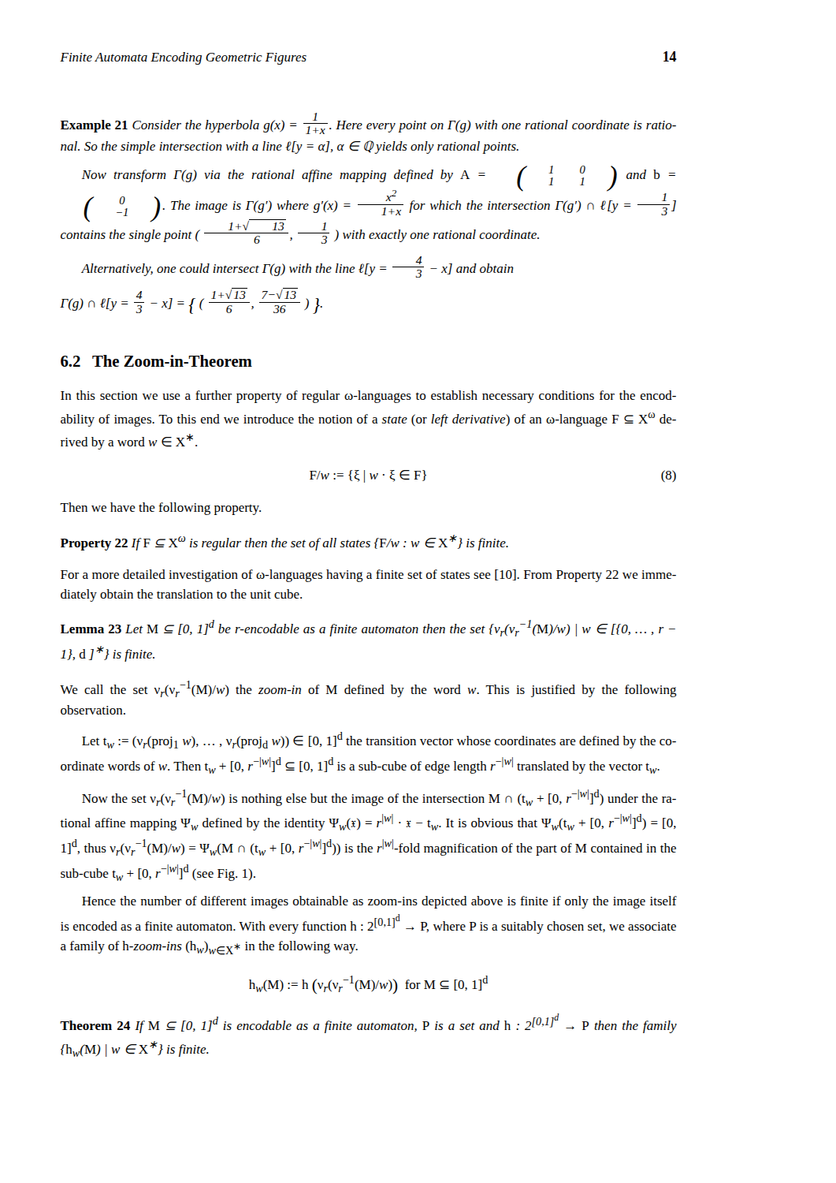Finite Automata Encoding Geometric Figures 14
Example 21 Consider the hyperbola g(x) = 11+x. Here every point on Γ(g) with one rational coordinate is rational. So the simple intersection with a line ℓ[y = α], α ∈ ℚ yields only rational points.
Now transform Γ(g) via the rational affine mapping defined by A = (1011) and b = (0−1). The image is Γ(g′) where g′(x) = x21+x for which the intersection Γ(g′) ∩ ℓ[y = 13] contains the single point ( 1+√136, 13 ) with exactly one rational coordinate.
Alternatively, one could intersect Γ(g) with the line ℓ[y = 43 − x] and obtain
Γ(g) ∩ ℓ[y = 43 − x] = { ( 1+√136, 7−√1336 ) }.
6.2 The Zoom-in-Theorem
In this section we use a further property of regular ω-languages to establish necessary conditions for the encodability of images. To this end we introduce the notion of a state (or left derivative) of an ω-language F ⊆ Xω derived by a word w ∈ X∗.
F/w := {ξ | w · ξ ∈ F} (8)
Then we have the following property.
Property 22 If F ⊆ Xω is regular then the set of all states {F/w : w ∈ X∗} is finite.
For a more detailed investigation of ω-languages having a finite set of states see [10]. From Property 22 we immediately obtain the translation to the unit cube.
Lemma 23 Let M ⊆ [0, 1]d be r-encodable as a finite automaton then the set {νr(νr−1(M)/w) | w ∈ [{0, … , r − 1}, d ]∗} is finite.
We call the set νr(νr−1(M)/w) the zoom-in of M defined by the word w. This is justified by the following observation.
Let tw := (νr(proj1 w), … , νr(projd w)) ∈ [0, 1]d the transition vector whose coordinates are defined by the coordinate words of w. Then tw + [0, r−|w|]d ⊆ [0, 1]d is a sub-cube of edge length r−|w| translated by the vector tw.
Now the set νr(νr−1(M)/w) is nothing else but the image of the intersection M ∩ (tw + [0, r−|w|]d) under the rational affine mapping Ψw defined by the identity Ψw(𝔵) = r|w| · 𝔵 − tw. It is obvious that Ψw(tw + [0, r−|w|]d) = [0, 1]d, thus νr(νr−1(M)/w) = Ψw(M ∩ (tw + [0, r−|w|]d)) is the r|w|-fold magnification of the part of M contained in the sub-cube tw + [0, r−|w|]d (see Fig. 1).
Hence the number of different images obtainable as zoom-ins depicted above is finite if only the image itself is encoded as a finite automaton. With every function h : 2[0,1]d → P, where P is a suitably chosen set, we associate a family of h-zoom-ins (hw)w∈X∗ in the following way.
hw(M) := h (νr(νr−1(M)/w)) for M ⊆ [0, 1]d
Theorem 24 If M ⊆ [0, 1]d is encodable as a finite automaton, P is a set and h : 2[0,1]d → P then the family {hw(M) | w ∈ X∗} is finite.